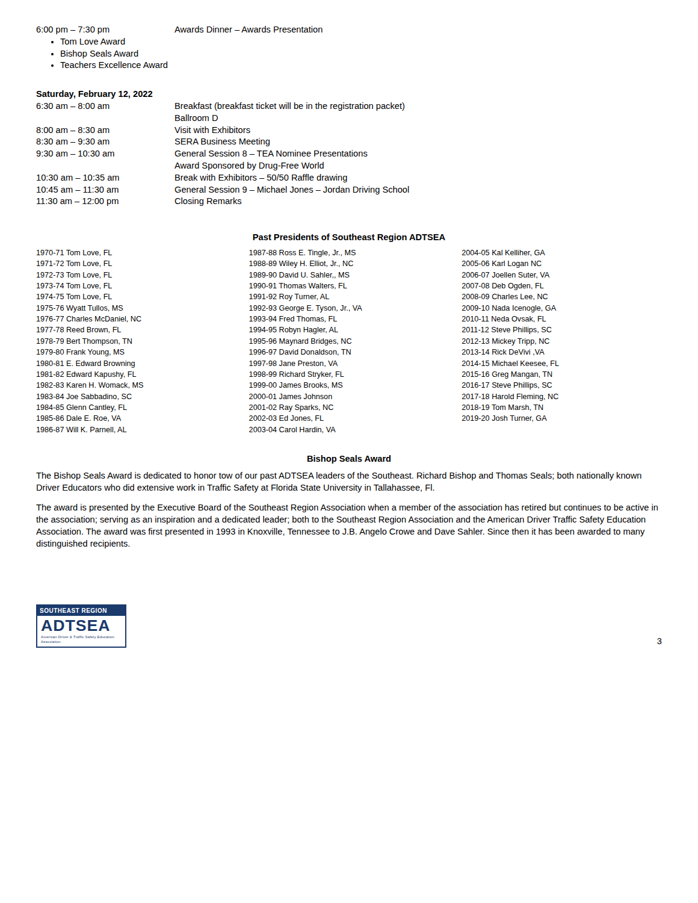6:00 pm – 7:30 pm
Awards Dinner – Awards Presentation
Tom Love Award
Bishop Seals Award
Teachers Excellence Award
Saturday, February 12, 2022
6:30 am – 8:00 am
Breakfast (breakfast ticket will be in the registration packet)
Ballroom D
8:00 am – 8:30 am
Visit with Exhibitors
8:30 am – 9:30 am
SERA Business Meeting
9:30 am – 10:30 am
General Session 8 – TEA Nominee Presentations
Award Sponsored by Drug-Free World
10:30 am – 10:35 am
Break with Exhibitors – 50/50 Raffle drawing
10:45 am – 11:30 am
General Session 9 – Michael Jones – Jordan Driving School
11:30 am – 12:00 pm
Closing Remarks
Past Presidents of Southeast Region ADTSEA
1970-71 Tom Love, FL
1971-72 Tom Love, FL
1972-73 Tom Love, FL
1973-74 Tom Love, FL
1974-75 Tom Love, FL
1975-76 Wyatt Tullos, MS
1976-77 Charles McDaniel, NC
1977-78 Reed Brown, FL
1978-79 Bert Thompson, TN
1979-80 Frank Young, MS
1980-81 E. Edward Browning
1981-82 Edward Kapushy, FL
1982-83 Karen H. Womack, MS
1983-84 Joe Sabbadino, SC
1984-85 Glenn Cantley, FL
1985-86 Dale E. Roe, VA
1986-87 Will K. Parnell, AL
1987-88 Ross E. Tingle, Jr., MS
1988-89 Wiley H. Elliot, Jr., NC
1989-90 David U. Sahler,, MS
1990-91 Thomas Walters, FL
1991-92 Roy Turner, AL
1992-93 George E. Tyson, Jr., VA
1993-94 Fred Thomas, FL
1994-95 Robyn Hagler, AL
1995-96 Maynard Bridges, NC
1996-97 David Donaldson, TN
1997-98 Jane Preston, VA
1998-99 Richard Stryker, FL
1999-00 James Brooks, MS
2000-01 James Johnson
2001-02 Ray Sparks, NC
2002-03 Ed Jones, FL
2003-04 Carol Hardin, VA
2004-05 Kal Kelliher, GA
2005-06 Karl Logan NC
2006-07 Joellen Suter, VA
2007-08 Deb Ogden, FL
2008-09 Charles Lee, NC
2009-10 Nada Icenogle, GA
2010-11 Neda Ovsak, FL
2011-12 Steve Phillips, SC
2012-13 Mickey Tripp, NC
2013-14 Rick DeVivi ,VA
2014-15 Michael Keesee, FL
2015-16 Greg Mangan, TN
2016-17 Steve Phillips, SC
2017-18 Harold Fleming, NC
2018-19 Tom Marsh, TN
2019-20 Josh Turner, GA
Bishop Seals Award
The Bishop Seals Award is dedicated to honor tow of our past ADTSEA leaders of the Southeast. Richard Bishop and Thomas Seals; both nationally known Driver Educators who did extensive work in Traffic Safety at Florida State University in Tallahassee, Fl.
The award is presented by the Executive Board of the Southeast Region Association when a member of the association has retired but continues to be active in the association; serving as an inspiration and a dedicated leader; both to the Southeast Region Association and the American Driver Traffic Safety Education Association. The award was first presented in 1993 in Knoxville, Tennessee to J.B. Angelo Crowe and Dave Sahler. Since then it has been awarded to many distinguished recipients.
SOUTHEAST REGION
ADTSEA
American Driver & Traffic Safety Education Association
3